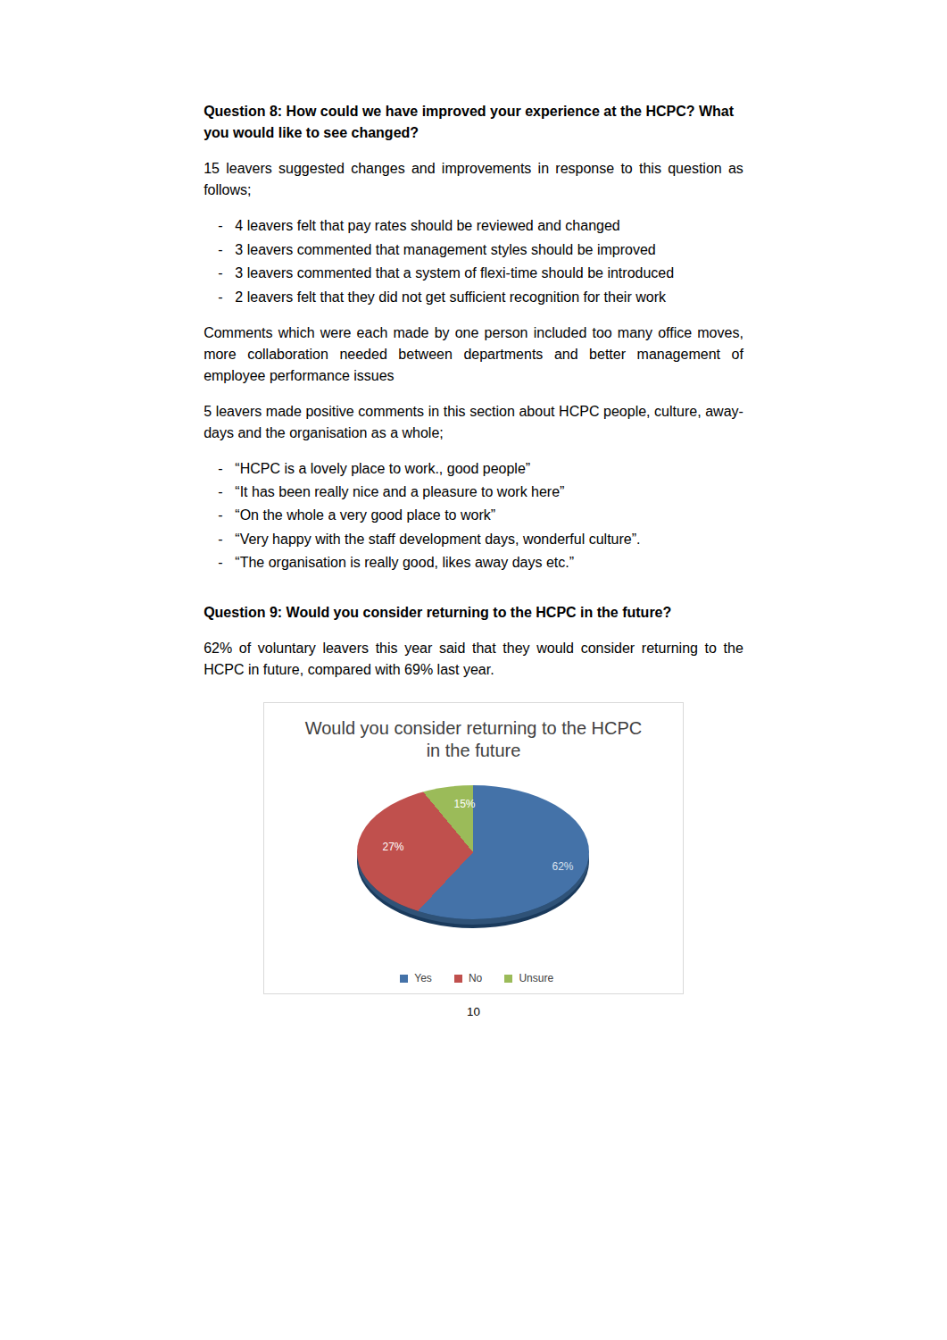Question 8: How could we have improved your experience at the HCPC? What you would like to see changed?
15 leavers suggested changes and improvements in response to this question as follows;
4 leavers felt that pay rates should be reviewed and changed
3 leavers commented that management styles should be improved
3 leavers commented that a system of flexi-time should be introduced
2 leavers felt that they did not get sufficient recognition for their work
Comments which were each made by one person included too many office moves, more collaboration needed between departments and better management of employee performance issues
5 leavers made positive comments in this section about HCPC people, culture, away-days and the organisation as a whole;
“HCPC is a lovely place to work., good people”
“It has been really nice and a pleasure to work here”
“On the whole a very good place to work”
“Very happy with the staff development days, wonderful culture”.
“The organisation is really good, likes away days etc.”
Question 9: Would you consider returning to the HCPC in the future?
62% of voluntary leavers this year said that they would consider returning to the HCPC in future, compared with 69% last year.
Would you consider returning to the HCPC
in the future
62%
27%
15%
Yes No Unsure
10